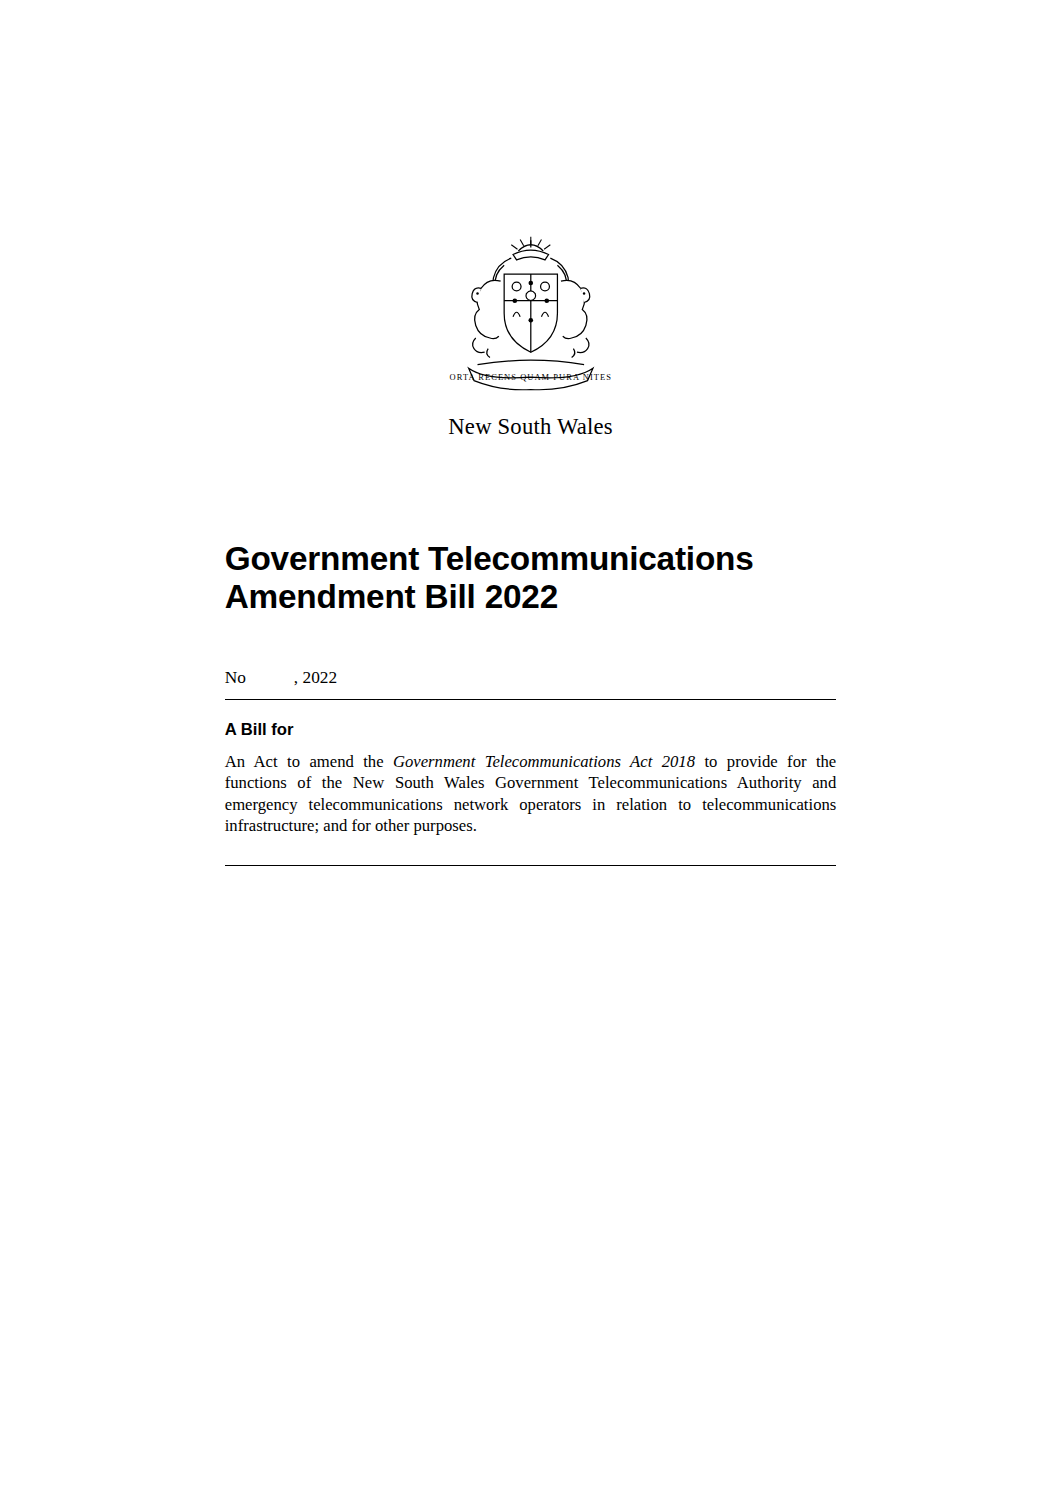ORTA RECENS QUAM PURA NITES
New South Wales
Government Telecommunications
Amendment Bill 2022
No, 2022
A Bill for
An Act to amend the Government Telecommunications Act 2018 to provide for the functions of the New South Wales Government Telecommunications Authority and emergency telecommunications network operators in relation to telecommunications infrastructure; and for other purposes.